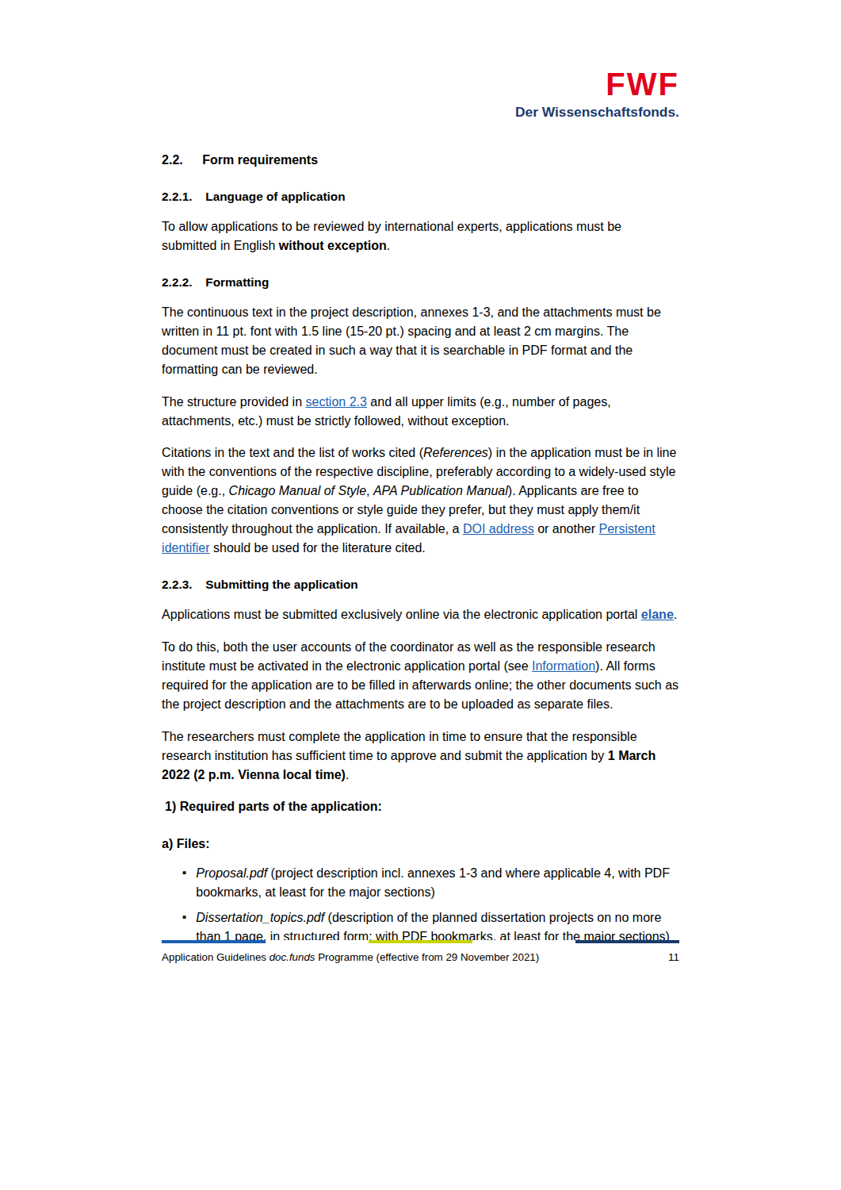FWF
Der Wissenschaftsfonds.
2.2. Form requirements
2.2.1. Language of application
To allow applications to be reviewed by international experts, applications must be submitted in English without exception.
2.2.2. Formatting
The continuous text in the project description, annexes 1-3, and the attachments must be written in 11 pt. font with 1.5 line (15-20 pt.) spacing and at least 2 cm margins. The document must be created in such a way that it is searchable in PDF format and the formatting can be reviewed.
The structure provided in section 2.3 and all upper limits (e.g., number of pages, attachments, etc.) must be strictly followed, without exception.
Citations in the text and the list of works cited (References) in the application must be in line with the conventions of the respective discipline, preferably according to a widely-used style guide (e.g., Chicago Manual of Style, APA Publication Manual). Applicants are free to choose the citation conventions or style guide they prefer, but they must apply them/it consistently throughout the application. If available, a DOI address or another Persistent identifier should be used for the literature cited.
2.2.3. Submitting the application
Applications must be submitted exclusively online via the electronic application portal elane.
To do this, both the user accounts of the coordinator as well as the responsible research institute must be activated in the electronic application portal (see Information). All forms required for the application are to be filled in afterwards online; the other documents such as the project description and the attachments are to be uploaded as separate files.
The researchers must complete the application in time to ensure that the responsible research institution has sufficient time to approve and submit the application by 1 March 2022 (2 p.m. Vienna local time).
1) Required parts of the application:
a) Files:
Proposal.pdf (project description incl. annexes 1-3 and where applicable 4, with PDF bookmarks, at least for the major sections)
Dissertation_topics.pdf (description of the planned dissertation projects on no more than 1 page, in structured form; with PDF bookmarks, at least for the major sections)
Application Guidelines doc.funds Programme (effective from 29 November 2021) 11